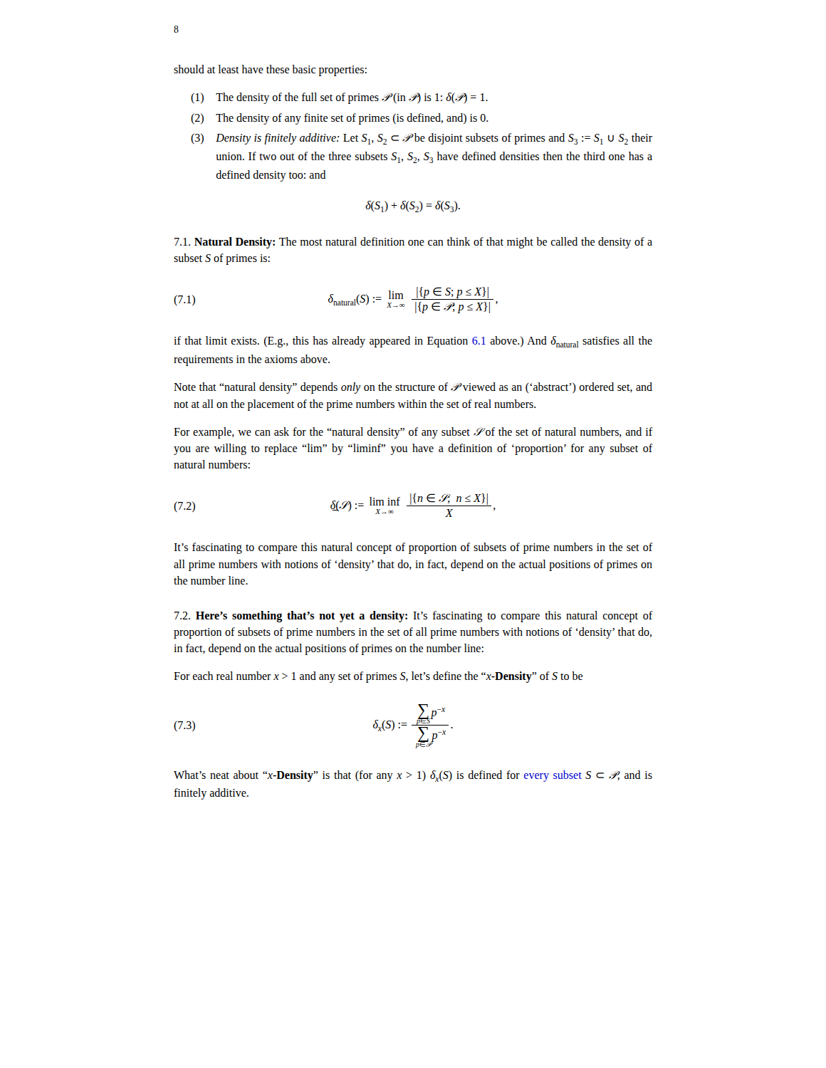8
should at least have these basic properties:
(1) The density of the full set of primes 𝒫 (in 𝒫) is 1: δ(𝒫) = 1.
(2) The density of any finite set of primes (is defined, and) is 0.
(3) Density is finitely additive: Let S1, S2 ⊂ 𝒫 be disjoint subsets of primes and S3 := S1 ∪ S2 their union. If two out of the three subsets S1, S2, S3 have defined densities then the third one has a defined density too: and
δ(S1) + δ(S2) = δ(S3).
7.1. Natural Density: The most natural definition one can think of that might be called the density of a subset S of primes is:
(7.1)
δnatural(S) := lim X→∞ |{p ∈ S; p ≤ X}| |{p ∈ 𝒫; p ≤ X}| ,
if that limit exists. (E.g., this has already appeared in Equation 6.1 above.) And δnatural satisfies all the requirements in the axioms above.
Note that “natural density” depends only on the structure of 𝒫 viewed as an (‘abstract’) ordered set, and not at all on the placement of the prime numbers within the set of real numbers.
For example, we can ask for the “natural density” of any subset 𝒮 of the set of natural numbers, and if you are willing to replace “lim” by “liminf” you have a definition of ‘proportion’ for any subset of natural numbers:
(7.2)
δ̲(𝒮) := lim inf X→∞ |{n ∈ 𝒮; n ≤ X}| X ,
It’s fascinating to compare this natural concept of proportion of subsets of prime numbers in the set of all prime numbers with notions of ‘density’ that do, in fact, depend on the actual positions of primes on the number line.
7.2. Here’s something that’s not yet a density: It’s fascinating to compare this natural concept of proportion of subsets of prime numbers in the set of all prime numbers with notions of ‘density’ that do, in fact, depend on the actual positions of primes on the number line:
For each real number x > 1 and any set of primes S, let’s define the “x-Density” of S to be
(7.3)
δx(S) := ∑p∈S p−x ∑p∈𝒫 p−x .
What’s neat about “x-Density” is that (for any x > 1) δx(S) is defined for every subset S ⊂ 𝒫, and is finitely additive.